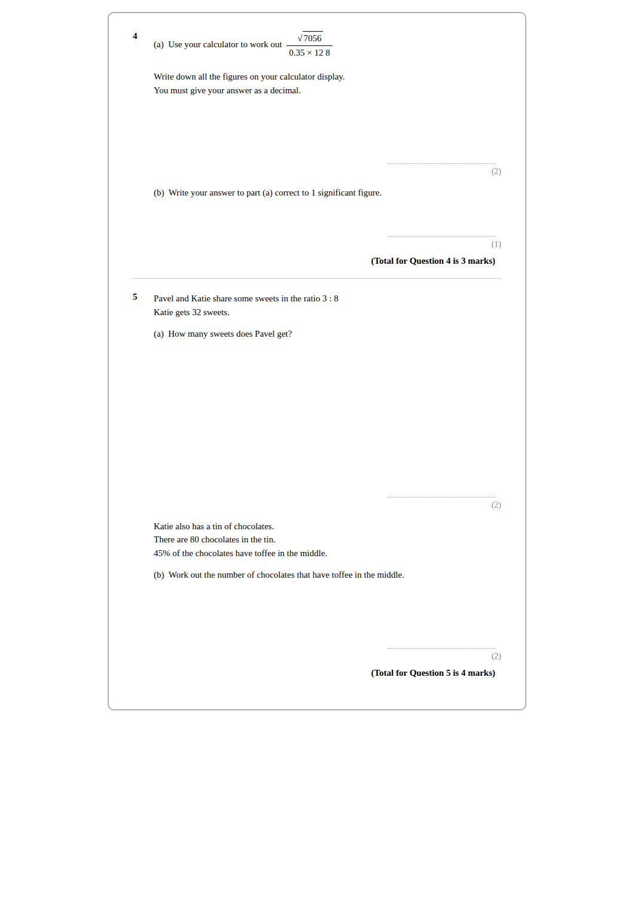4
(a) Use your calculator to work out √7056 0.35 × 12 8
Write down all the figures on your calculator display.
You must give your answer as a decimal.
(2)
(b) Write your answer to part (a) correct to 1 significant figure.
(1)
(Total for Question 4 is 3 marks)
5
Pavel and Katie share some sweets in the ratio 3 : 8
Katie gets 32 sweets.
(a) How many sweets does Pavel get?
(2)
Katie also has a tin of chocolates.
There are 80 chocolates in the tin.
45% of the chocolates have toffee in the middle.
(b) Work out the number of chocolates that have toffee in the middle.
(2)
(Total for Question 5 is 4 marks)